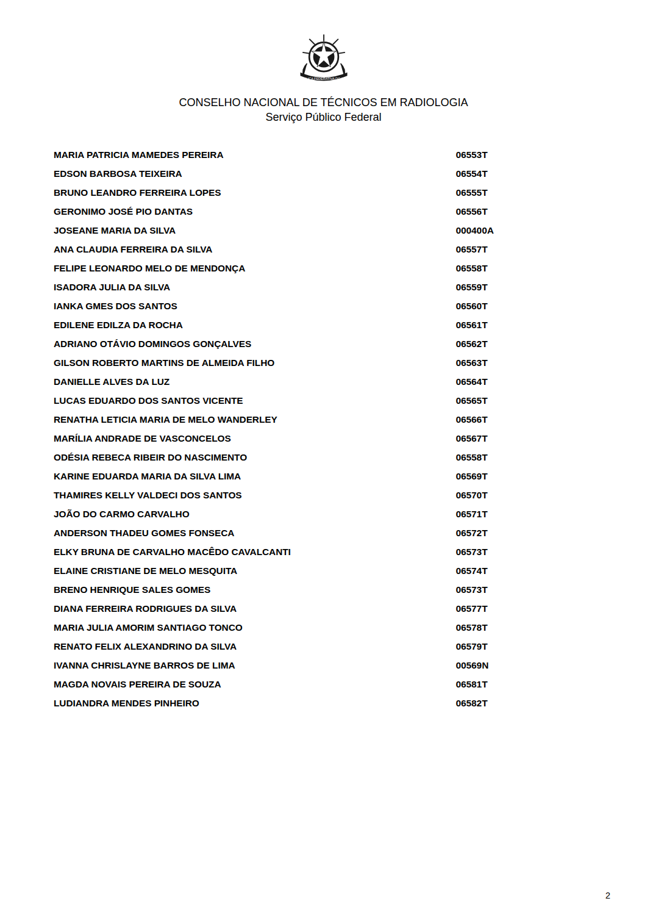REPÚBLICA FEDERATIVA DO BRASIL
CONSELHO NACIONAL DE TÉCNICOS EM RADIOLOGIA
Serviço Público Federal
| MARIA PATRICIA MAMEDES PEREIRA | 06553T |
| EDSON BARBOSA TEIXEIRA | 06554T |
| BRUNO LEANDRO FERREIRA LOPES | 06555T |
| GERONIMO JOSÉ PIO DANTAS | 06556T |
| JOSEANE MARIA DA SILVA | 000400A |
| ANA CLAUDIA FERREIRA DA SILVA | 06557T |
| FELIPE LEONARDO MELO DE MENDONÇA | 06558T |
| ISADORA JULIA DA SILVA | 06559T |
| IANKA GMES DOS SANTOS | 06560T |
| EDILENE EDILZA DA ROCHA | 06561T |
| ADRIANO OTÁVIO DOMINGOS GONÇALVES | 06562T |
| GILSON ROBERTO MARTINS DE ALMEIDA FILHO | 06563T |
| DANIELLE ALVES DA LUZ | 06564T |
| LUCAS EDUARDO DOS SANTOS VICENTE | 06565T |
| RENATHA LETICIA MARIA DE MELO WANDERLEY | 06566T |
| MARÍLIA ANDRADE DE VASCONCELOS | 06567T |
| ODÉSIA REBECA RIBEIR DO NASCIMENTO | 06558T |
| KARINE EDUARDA MARIA DA SILVA LIMA | 06569T |
| THAMIRES KELLY VALDECI DOS SANTOS | 06570T |
| JOÃO DO CARMO CARVALHO | 06571T |
| ANDERSON THADEU GOMES FONSECA | 06572T |
| ELKY BRUNA DE CARVALHO MACÊDO CAVALCANTI | 06573T |
| ELAINE CRISTIANE DE MELO MESQUITA | 06574T |
| BRENO HENRIQUE SALES GOMES | 06573T |
| DIANA FERREIRA RODRIGUES DA SILVA | 06577T |
| MARIA JULIA AMORIM SANTIAGO TONCO | 06578T |
| RENATO FELIX ALEXANDRINO DA SILVA | 06579T |
| IVANNA CHRISLAYNE BARROS DE LIMA | 00569N |
| MAGDA NOVAIS PEREIRA DE SOUZA | 06581T |
| LUDIANDRA MENDES PINHEIRO | 06582T |
2